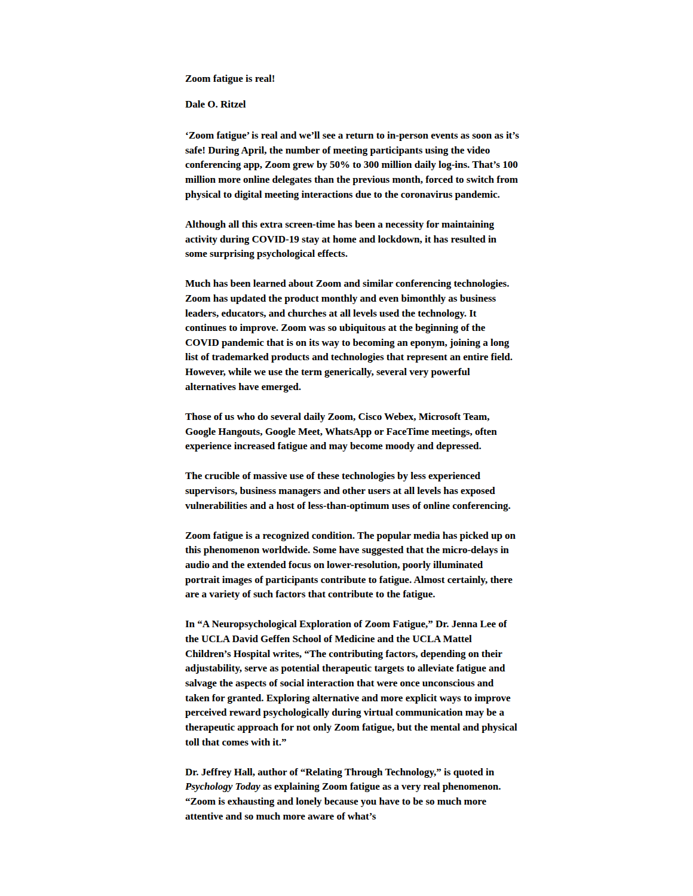Zoom fatigue is real!
Dale O. Ritzel
‘Zoom fatigue’ is real and we’ll see a return to in-person events as soon as it’s safe! During April, the number of meeting participants using the video conferencing app, Zoom grew by 50% to 300 million daily log-ins. That’s 100 million more online delegates than the previous month, forced to switch from physical to digital meeting interactions due to the coronavirus pandemic.
Although all this extra screen-time has been a necessity for maintaining activity during COVID-19 stay at home and lockdown, it has resulted in some surprising psychological effects.
Much has been learned about Zoom and similar conferencing technologies. Zoom has updated the product monthly and even bimonthly as business leaders, educators, and churches at all levels used the technology. It continues to improve. Zoom was so ubiquitous at the beginning of the COVID pandemic that is on its way to becoming an eponym, joining a long list of trademarked products and technologies that represent an entire field. However, while we use the term generically, several very powerful alternatives have emerged.
Those of us who do several daily Zoom, Cisco Webex, Microsoft Team, Google Hangouts, Google Meet, WhatsApp or FaceTime meetings, often experience increased fatigue and may become moody and depressed.
The crucible of massive use of these technologies by less experienced supervisors, business managers and other users at all levels has exposed vulnerabilities and a host of less-than-optimum uses of online conferencing.
Zoom fatigue is a recognized condition. The popular media has picked up on this phenomenon worldwide. Some have suggested that the micro-delays in audio and the extended focus on lower-resolution, poorly illuminated portrait images of participants contribute to fatigue. Almost certainly, there are a variety of such factors that contribute to the fatigue.
In “A Neuropsychological Exploration of Zoom Fatigue,” Dr. Jenna Lee of the UCLA David Geffen School of Medicine and the UCLA Mattel Children’s Hospital writes, “The contributing factors, depending on their adjustability, serve as potential therapeutic targets to alleviate fatigue and salvage the aspects of social interaction that were once unconscious and taken for granted. Exploring alternative and more explicit ways to improve perceived reward psychologically during virtual communication may be a therapeutic approach for not only Zoom fatigue, but the mental and physical toll that comes with it.”
Dr. Jeffrey Hall, author of “Relating Through Technology,” is quoted in Psychology Today as explaining Zoom fatigue as a very real phenomenon. “Zoom is exhausting and lonely because you have to be so much more attentive and so much more aware of what’s